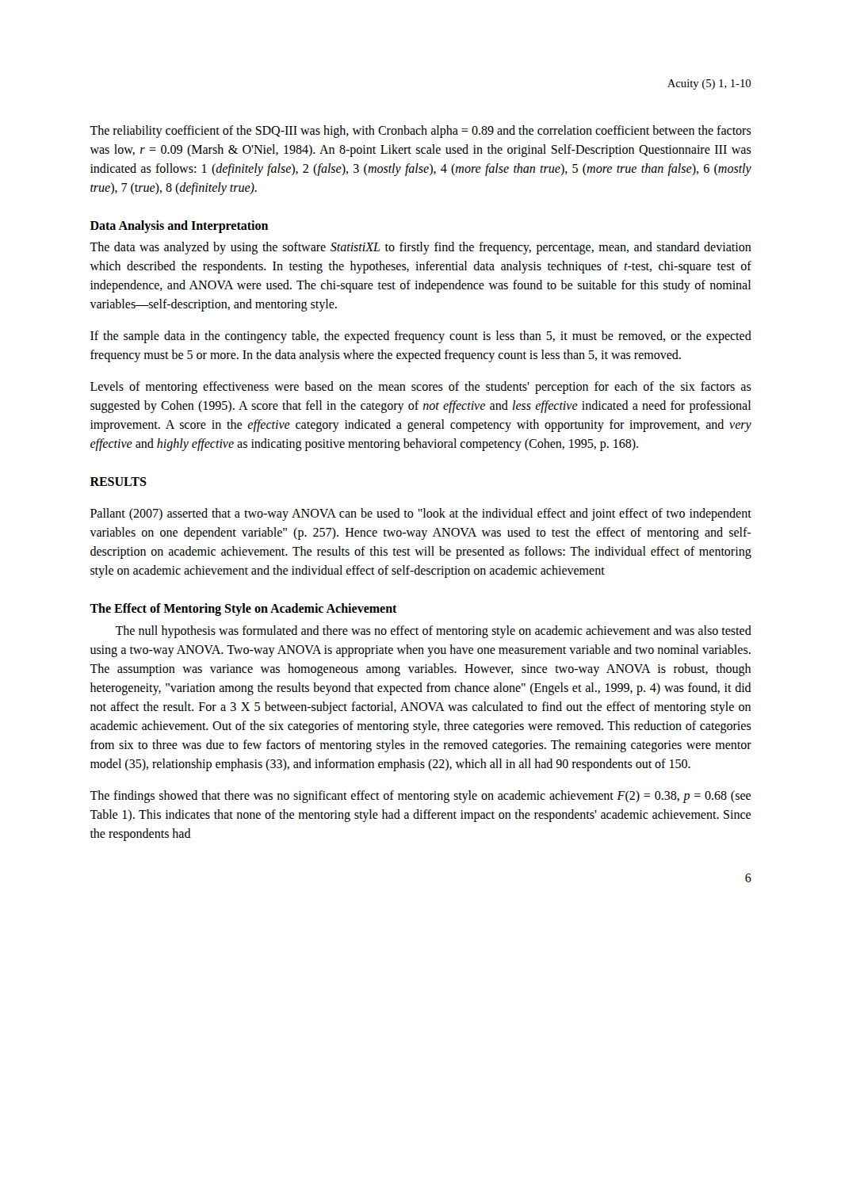Acuity (5) 1, 1-10
The reliability coefficient of the SDQ-III was high, with Cronbach alpha = 0.89 and the correlation coefficient between the factors was low, r = 0.09 (Marsh & O'Niel, 1984). An 8-point Likert scale used in the original Self-Description Questionnaire III was indicated as follows: 1 (definitely false), 2 (false), 3 (mostly false), 4 (more false than true), 5 (more true than false), 6 (mostly true), 7 (true), 8 (definitely true).
Data Analysis and Interpretation
The data was analyzed by using the software StatistiXL to firstly find the frequency, percentage, mean, and standard deviation which described the respondents. In testing the hypotheses, inferential data analysis techniques of t-test, chi-square test of independence, and ANOVA were used. The chi-square test of independence was found to be suitable for this study of nominal variables—self-description, and mentoring style.
If the sample data in the contingency table, the expected frequency count is less than 5, it must be removed, or the expected frequency must be 5 or more. In the data analysis where the expected frequency count is less than 5, it was removed.
Levels of mentoring effectiveness were based on the mean scores of the students' perception for each of the six factors as suggested by Cohen (1995). A score that fell in the category of not effective and less effective indicated a need for professional improvement. A score in the effective category indicated a general competency with opportunity for improvement, and very effective and highly effective as indicating positive mentoring behavioral competency (Cohen, 1995, p. 168).
RESULTS
Pallant (2007) asserted that a two-way ANOVA can be used to "look at the individual effect and joint effect of two independent variables on one dependent variable" (p. 257). Hence two-way ANOVA was used to test the effect of mentoring and self-description on academic achievement. The results of this test will be presented as follows: The individual effect of mentoring style on academic achievement and the individual effect of self-description on academic achievement
The Effect of Mentoring Style on Academic Achievement
The null hypothesis was formulated and there was no effect of mentoring style on academic achievement and was also tested using a two-way ANOVA. Two-way ANOVA is appropriate when you have one measurement variable and two nominal variables. The assumption was variance was homogeneous among variables. However, since two-way ANOVA is robust, though heterogeneity, "variation among the results beyond that expected from chance alone" (Engels et al., 1999, p. 4) was found, it did not affect the result. For a 3 X 5 between-subject factorial, ANOVA was calculated to find out the effect of mentoring style on academic achievement. Out of the six categories of mentoring style, three categories were removed. This reduction of categories from six to three was due to few factors of mentoring styles in the removed categories. The remaining categories were mentor model (35), relationship emphasis (33), and information emphasis (22), which all in all had 90 respondents out of 150.
The findings showed that there was no significant effect of mentoring style on academic achievement F(2) = 0.38, p = 0.68 (see Table 1). This indicates that none of the mentoring style had a different impact on the respondents' academic achievement. Since the respondents had
6